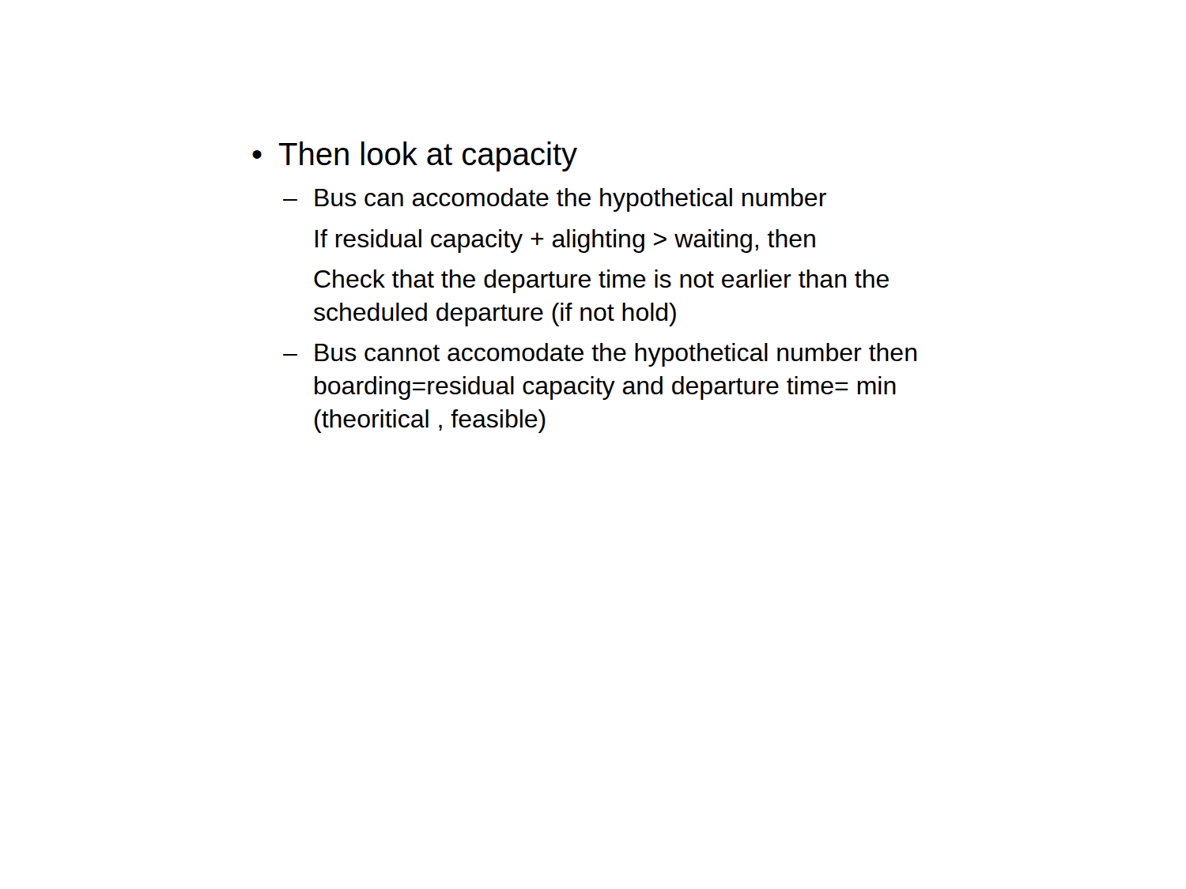Then look at capacity
Bus can accomodate the hypothetical number
If residual capacity + alighting > waiting, then
Check that the departure time is not earlier than the scheduled departure (if not hold)
Bus cannot accomodate the hypothetical number then boarding=residual capacity and departure time= min (theoritical , feasible)